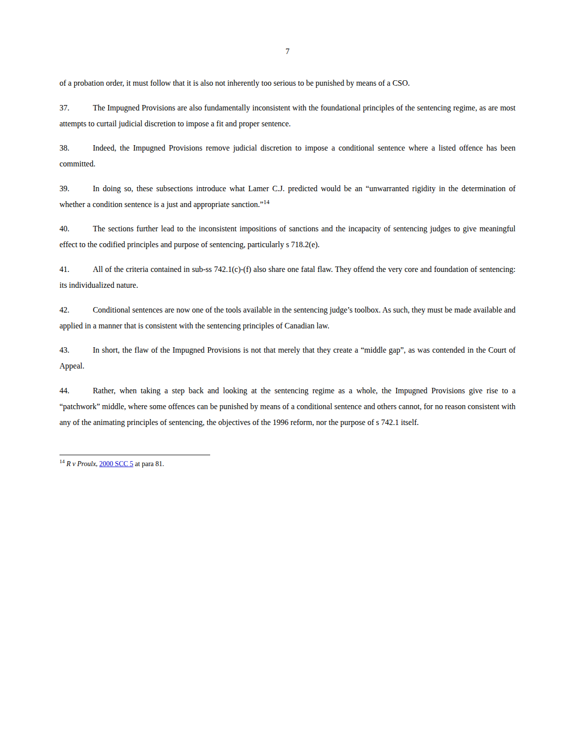7
of a probation order, it must follow that it is also not inherently too serious to be punished by means of a CSO.
37. The Impugned Provisions are also fundamentally inconsistent with the foundational principles of the sentencing regime, as are most attempts to curtail judicial discretion to impose a fit and proper sentence.
38. Indeed, the Impugned Provisions remove judicial discretion to impose a conditional sentence where a listed offence has been committed.
39. In doing so, these subsections introduce what Lamer C.J. predicted would be an “unwarranted rigidity in the determination of whether a condition sentence is a just and appropriate sanction.”14
40. The sections further lead to the inconsistent impositions of sanctions and the incapacity of sentencing judges to give meaningful effect to the codified principles and purpose of sentencing, particularly s 718.2(e).
41. All of the criteria contained in sub-ss 742.1(c)-(f) also share one fatal flaw. They offend the very core and foundation of sentencing: its individualized nature.
42. Conditional sentences are now one of the tools available in the sentencing judge’s toolbox. As such, they must be made available and applied in a manner that is consistent with the sentencing principles of Canadian law.
43. In short, the flaw of the Impugned Provisions is not that merely that they create a “middle gap”, as was contended in the Court of Appeal.
44. Rather, when taking a step back and looking at the sentencing regime as a whole, the Impugned Provisions give rise to a “patchwork” middle, where some offences can be punished by means of a conditional sentence and others cannot, for no reason consistent with any of the animating principles of sentencing, the objectives of the 1996 reform, nor the purpose of s 742.1 itself.
14 R v Proulx, 2000 SCC 5 at para 81.